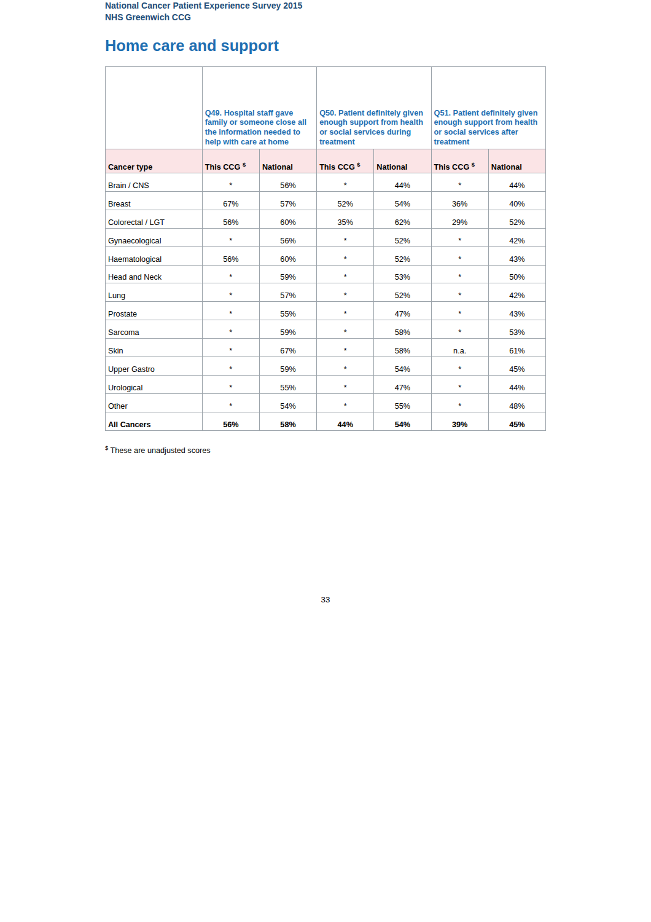National Cancer Patient Experience Survey 2015
NHS Greenwich CCG
Home care and support
| | Q49. Hospital staff gave family or someone close all the information needed to help with care at home | Q50. Patient definitely given enough support from health or social services during treatment | Q51. Patient definitely given enough support from health or social services after treatment |
| --- | --- | --- | --- |
| Cancer type | This CCG $ | National | This CCG $ | National | This CCG $ | National |
| Brain / CNS | * | 56% | * | 44% | * | 44% |
| Breast | 67% | 57% | 52% | 54% | 36% | 40% |
| Colorectal / LGT | 56% | 60% | 35% | 62% | 29% | 52% |
| Gynaecological | * | 56% | * | 52% | * | 42% |
| Haematological | 56% | 60% | * | 52% | * | 43% |
| Head and Neck | * | 59% | * | 53% | * | 50% |
| Lung | * | 57% | * | 52% | * | 42% |
| Prostate | * | 55% | * | 47% | * | 43% |
| Sarcoma | * | 59% | * | 58% | * | 53% |
| Skin | * | 67% | * | 58% | n.a. | 61% |
| Upper Gastro | * | 59% | * | 54% | * | 45% |
| Urological | * | 55% | * | 47% | * | 44% |
| Other | * | 54% | * | 55% | * | 48% |
| All Cancers | 56% | 58% | 44% | 54% | 39% | 45% |
$ These are unadjusted scores
33